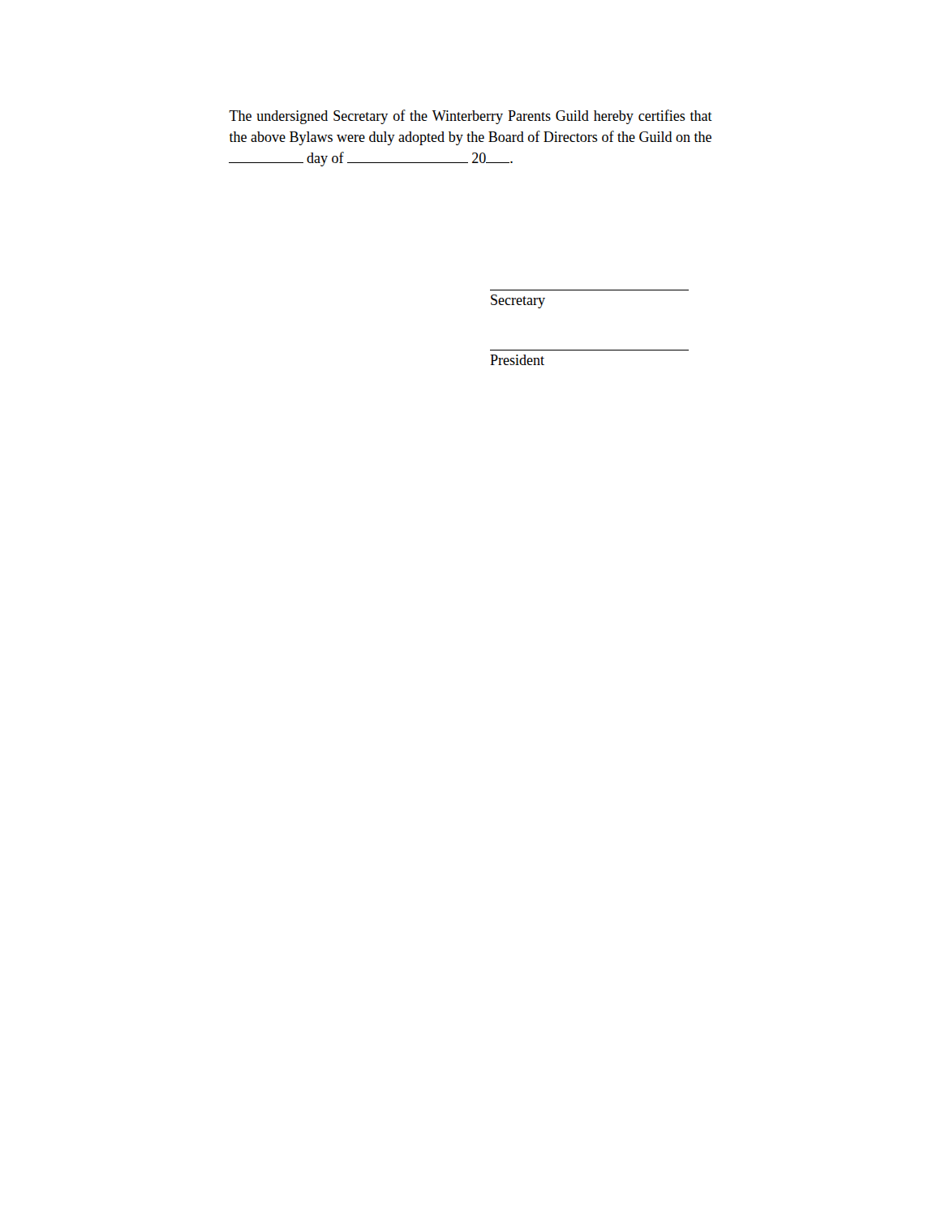The undersigned Secretary of the Winterberry Parents Guild hereby certifies that the above Bylaws were duly adopted by the Board of Directors of the Guild on the day of 20 .
Secretary
President